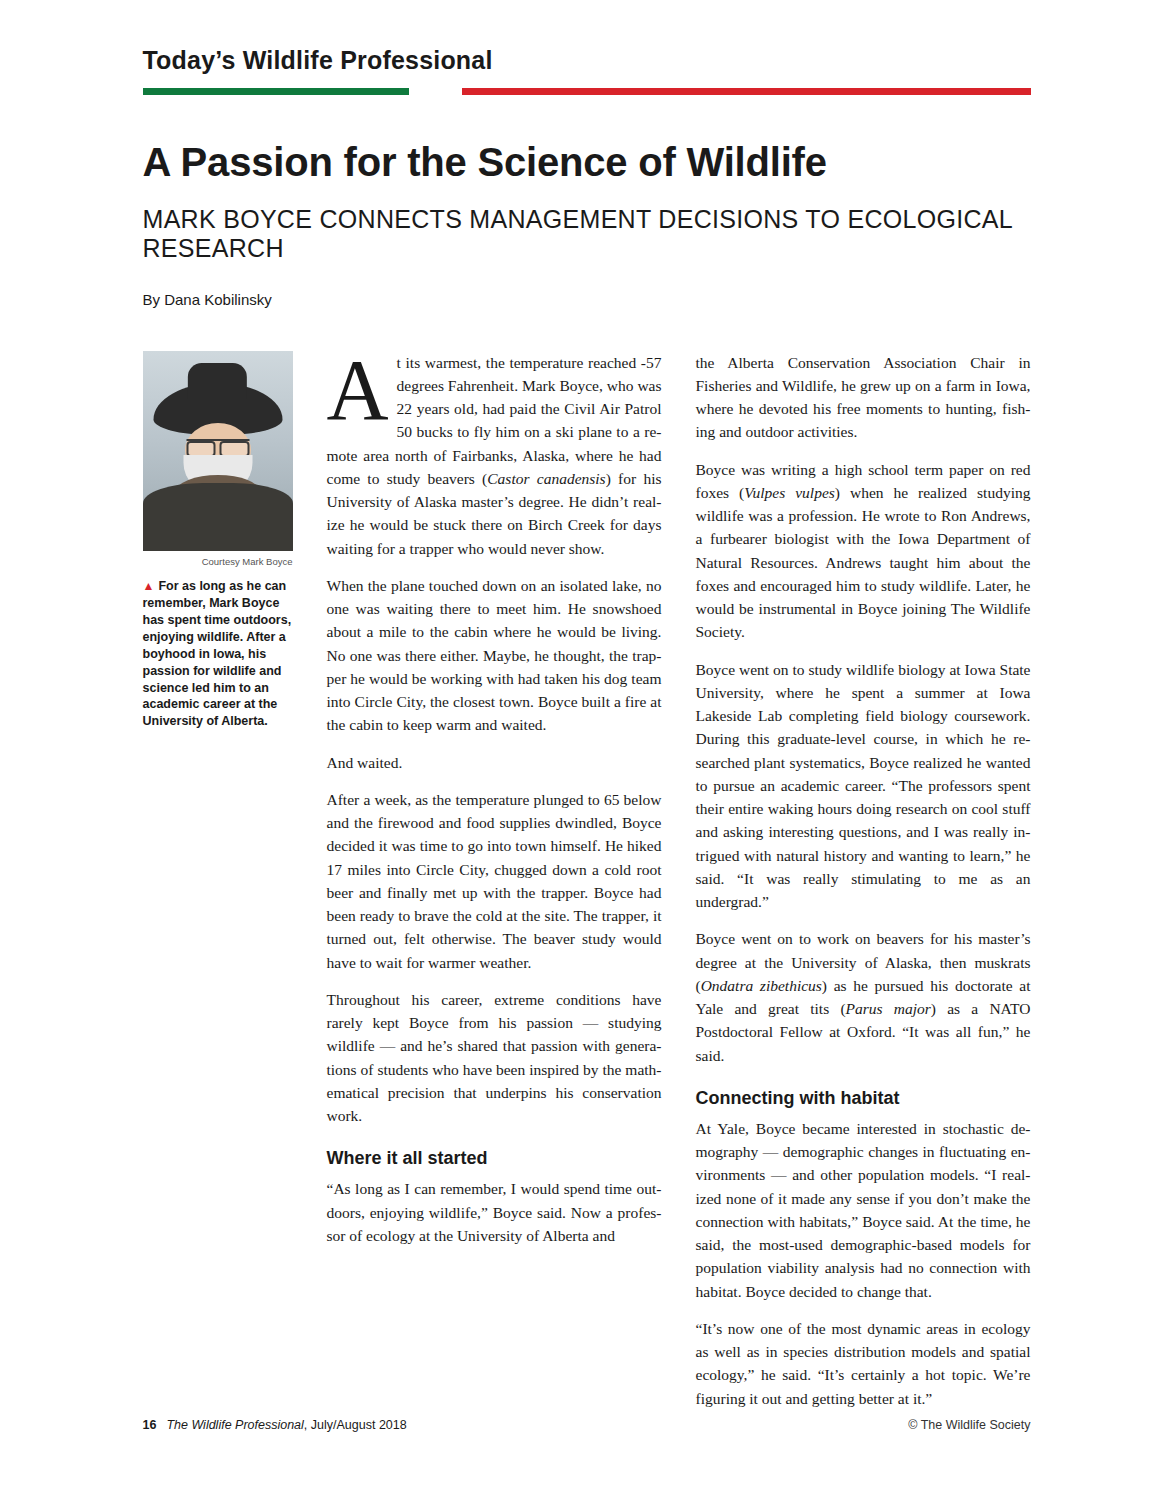Today’s Wildlife Professional
A Passion for the Science of Wildlife
MARK BOYCE CONNECTS MANAGEMENT DECISIONS TO ECOLOGICAL RESEARCH
By Dana Kobilinsky
Courtesy Mark Boyce
▲For as long as he can remember, Mark Boyce has spent time outdoors, enjoying wildlife. After a boyhood in Iowa, his passion for wildlife and science led him to an academic career at the University of Alberta.
At its warmest, the temperature reached -57 degrees Fahrenheit. Mark Boyce, who was 22 years old, had paid the Civil Air Patrol 50 bucks to fly him on a ski plane to a remote area north of Fairbanks, Alaska, where he had come to study beavers (Castor canadensis) for his University of Alaska master’s degree. He didn’t realize he would be stuck there on Birch Creek for days waiting for a trapper who would never show.
When the plane touched down on an isolated lake, no one was waiting there to meet him. He snowshoed about a mile to the cabin where he would be living. No one was there either. Maybe, he thought, the trapper he would be working with had taken his dog team into Circle City, the closest town. Boyce built a fire at the cabin to keep warm and waited.
And waited.
After a week, as the temperature plunged to 65 below and the firewood and food supplies dwindled, Boyce decided it was time to go into town himself. He hiked 17 miles into Circle City, chugged down a cold root beer and finally met up with the trapper. Boyce had been ready to brave the cold at the site. The trapper, it turned out, felt otherwise. The beaver study would have to wait for warmer weather.
Throughout his career, extreme conditions have rarely kept Boyce from his passion — studying wildlife — and he’s shared that passion with generations of students who have been inspired by the mathematical precision that underpins his conservation work.
Where it all started
“As long as I can remember, I would spend time outdoors, enjoying wildlife,” Boyce said. Now a professor of ecology at the University of Alberta and
the Alberta Conservation Association Chair in Fisheries and Wildlife, he grew up on a farm in Iowa, where he devoted his free moments to hunting, fishing and outdoor activities.
Boyce was writing a high school term paper on red foxes (Vulpes vulpes) when he realized studying wildlife was a profession. He wrote to Ron Andrews, a furbearer biologist with the Iowa Department of Natural Resources. Andrews taught him about the foxes and encouraged him to study wildlife. Later, he would be instrumental in Boyce joining The Wildlife Society.
Boyce went on to study wildlife biology at Iowa State University, where he spent a summer at Iowa Lakeside Lab completing field biology coursework. During this graduate-level course, in which he researched plant systematics, Boyce realized he wanted to pursue an academic career. “The professors spent their entire waking hours doing research on cool stuff and asking interesting questions, and I was really intrigued with natural history and wanting to learn,” he said. “It was really stimulating to me as an undergrad.”
Boyce went on to work on beavers for his master’s degree at the University of Alaska, then muskrats (Ondatra zibethicus) as he pursued his doctorate at Yale and great tits (Parus major) as a NATO Postdoctoral Fellow at Oxford. “It was all fun,” he said.
Connecting with habitat
At Yale, Boyce became interested in stochastic demography — demographic changes in fluctuating environments — and other population models. “I realized none of it made any sense if you don’t make the connection with habitats,” Boyce said. At the time, he said, the most-used demographic-based models for population viability analysis had no connection with habitat. Boyce decided to change that.
“It’s now one of the most dynamic areas in ecology as well as in species distribution models and spatial ecology,” he said. “It’s certainly a hot topic. We’re figuring it out and getting better at it.”
16 The Wildlife Professional, July/August 2018
© The Wildlife Society